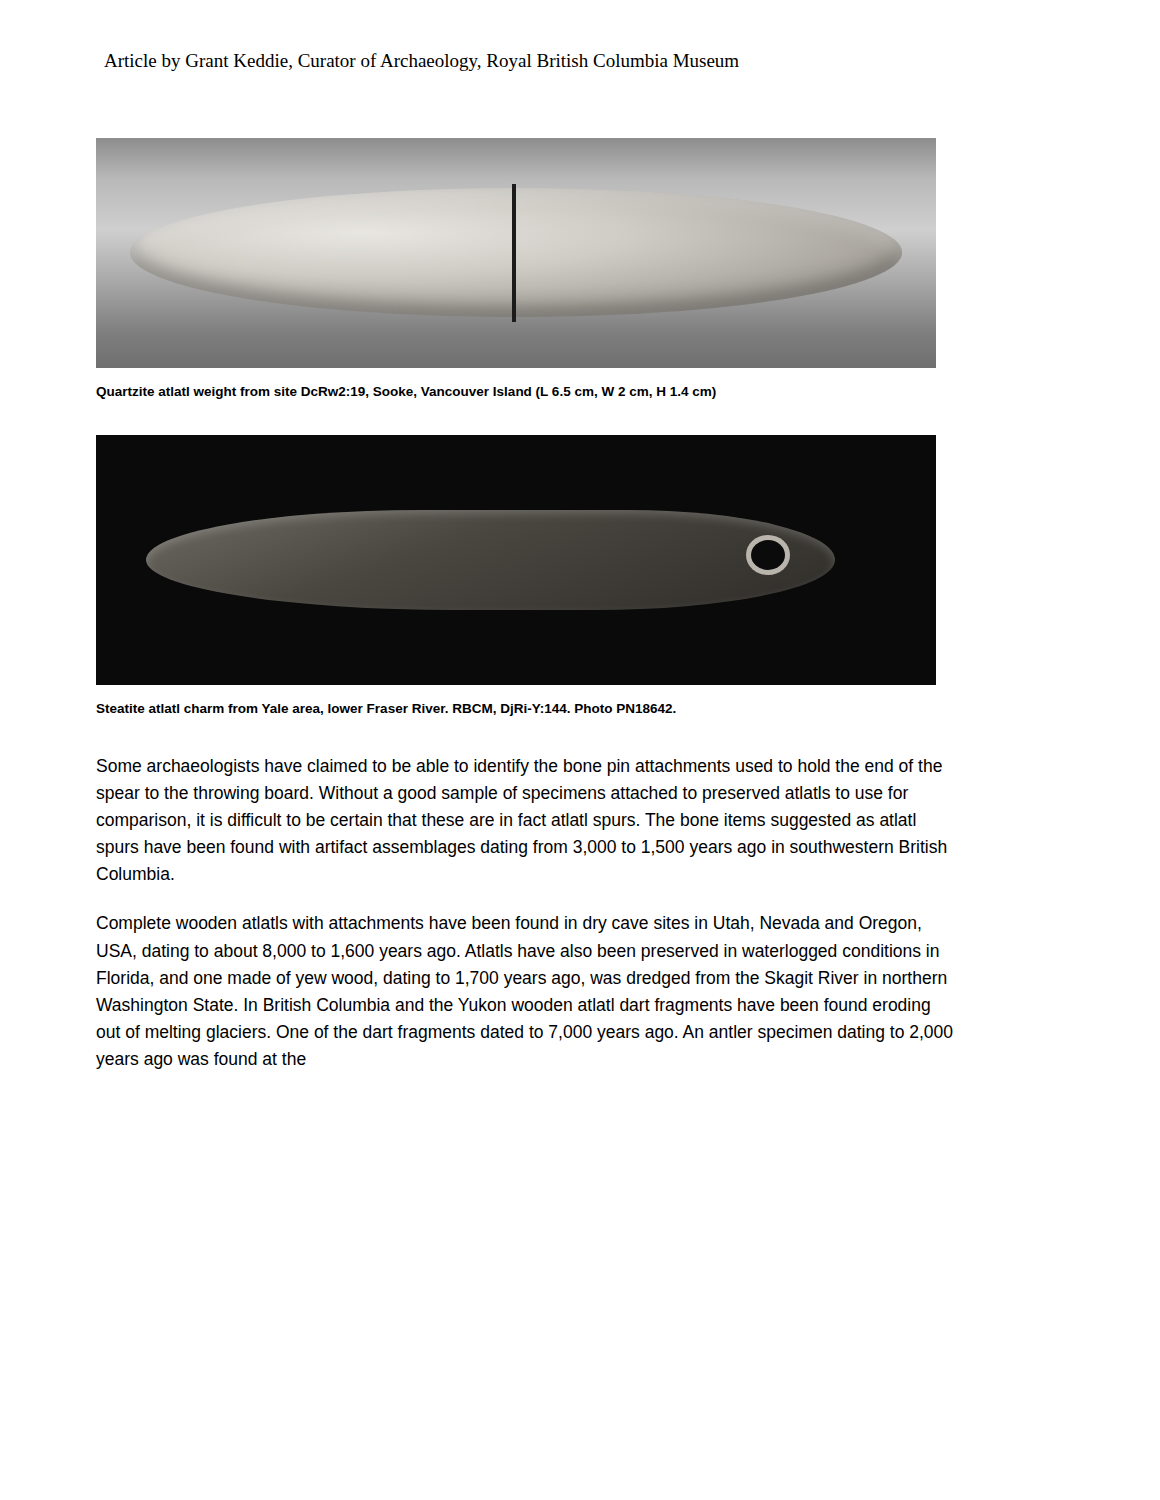Article by Grant Keddie, Curator of Archaeology, Royal British Columbia Museum
Quartzite atlatl weight from site DcRw2:19, Sooke, Vancouver Island (L 6.5 cm, W 2 cm, H 1.4 cm)
Steatite atlatl charm from Yale area, lower Fraser River. RBCM, DjRi-Y:144. Photo PN18642.
Some archaeologists have claimed to be able to identify the bone pin attachments used to hold the end of the spear to the throwing board. Without a good sample of specimens attached to preserved atlatls to use for comparison, it is difficult to be certain that these are in fact atlatl spurs. The bone items suggested as atlatl spurs have been found with artifact assemblages dating from 3,000 to 1,500 years ago in southwestern British Columbia.
Complete wooden atlatls with attachments have been found in dry cave sites in Utah, Nevada and Oregon, USA, dating to about 8,000 to 1,600 years ago. Atlatls have also been preserved in waterlogged conditions in Florida, and one made of yew wood, dating to 1,700 years ago, was dredged from the Skagit River in northern Washington State. In British Columbia and the Yukon wooden atlatl dart fragments have been found eroding out of melting glaciers. One of the dart fragments dated to 7,000 years ago. An antler specimen dating to 2,000 years ago was found at the